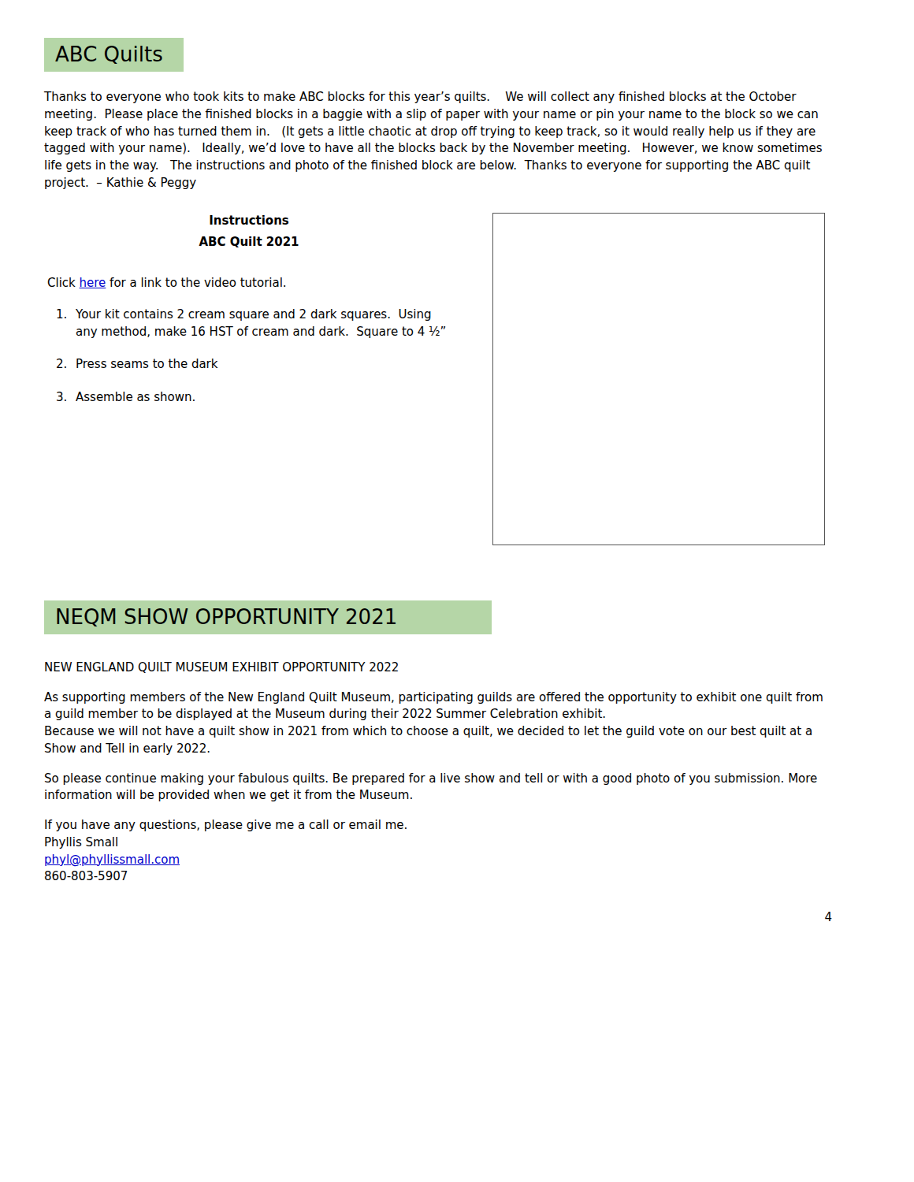ABC Quilts
Thanks to everyone who took kits to make ABC blocks for this year’s quilts. We will collect any finished blocks at the October meeting. Please place the finished blocks in a baggie with a slip of paper with your name or pin your name to the block so we can keep track of who has turned them in. (It gets a little chaotic at drop off trying to keep track, so it would really help us if they are tagged with your name). Ideally, we’d love to have all the blocks back by the November meeting. However, we know sometimes life gets in the way. The instructions and photo of the finished block are below. Thanks to everyone for supporting the ABC quilt project. – Kathie & Peggy
Instructions
ABC Quilt 2021
Click here for a link to the video tutorial.
Your kit contains 2 cream square and 2 dark squares. Using any method, make 16 HST of cream and dark. Square to 4 ½”
Press seams to the dark
Assemble as shown.
NEQM SHOW OPPORTUNITY 2021
NEW ENGLAND QUILT MUSEUM EXHIBIT OPPORTUNITY 2022
As supporting members of the New England Quilt Museum, participating guilds are offered the opportunity to exhibit one quilt from a guild member to be displayed at the Museum during their 2022 Summer Celebration exhibit.
Because we will not have a quilt show in 2021 from which to choose a quilt, we decided to let the guild vote on our best quilt at a Show and Tell in early 2022.
So please continue making your fabulous quilts. Be prepared for a live show and tell or with a good photo of you submission. More information will be provided when we get it from the Museum.
If you have any questions, please give me a call or email me.
Phyllis Small
phyl@phyllissmall.com
860-803-5907
4